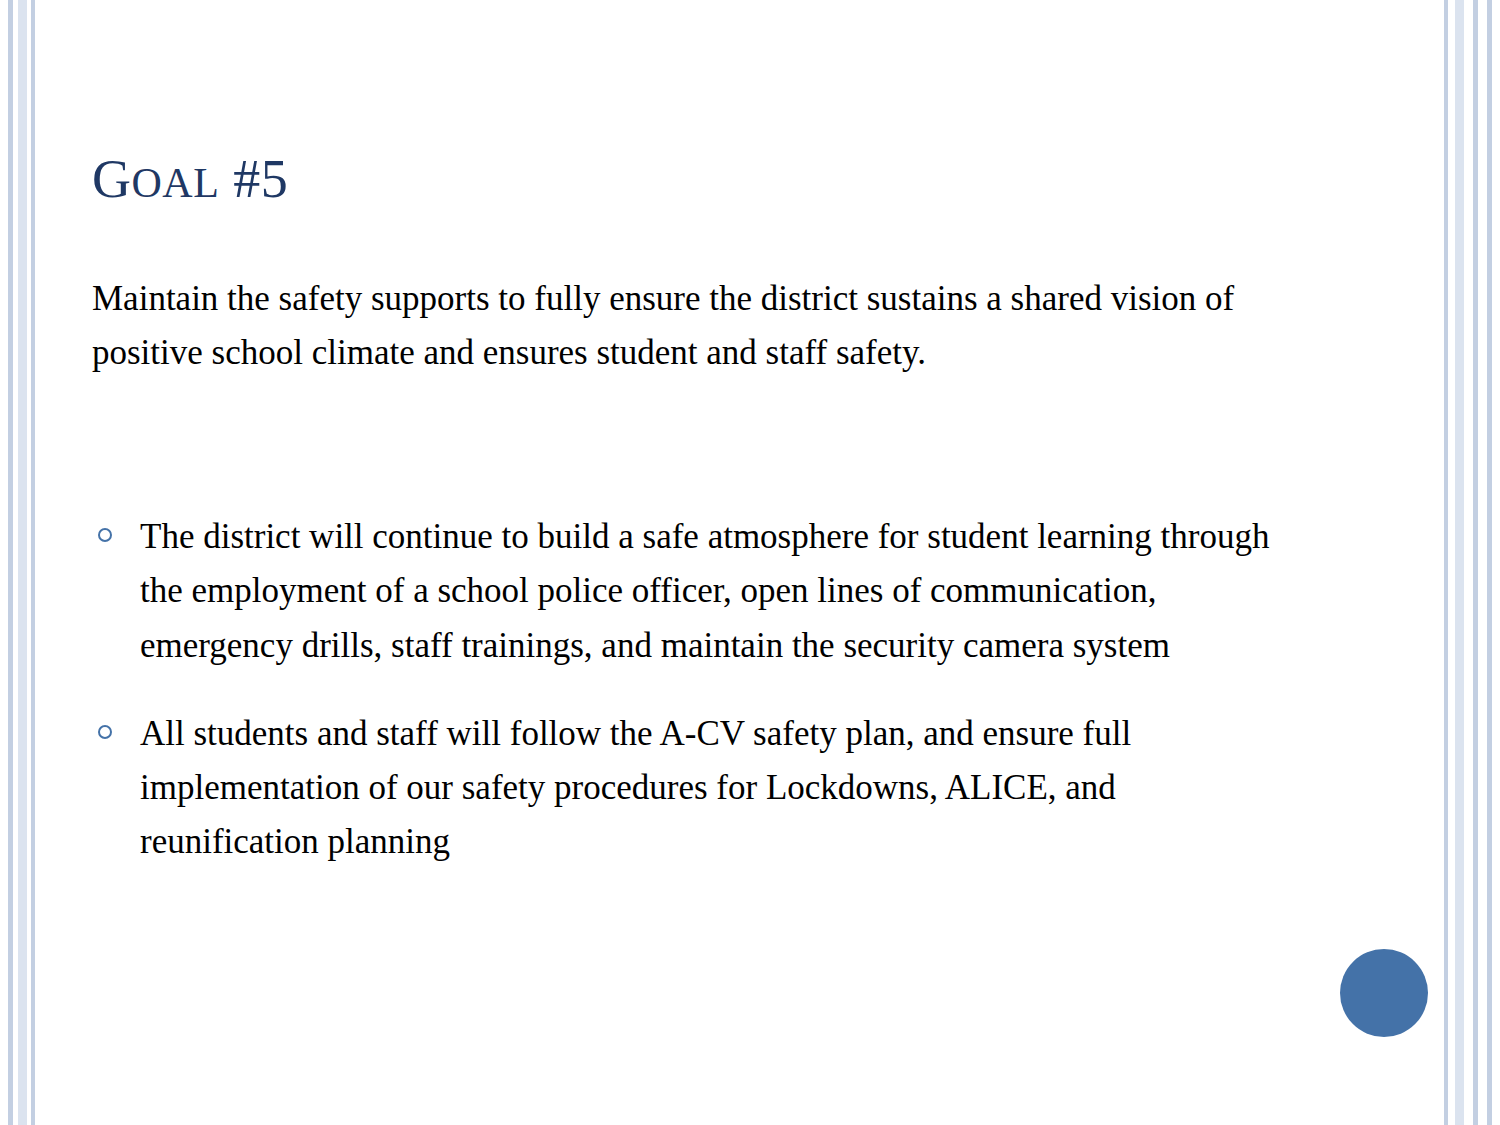GOAL #5
Maintain the safety supports to fully ensure the district sustains a shared vision of positive school climate and ensures student and staff safety.
The district will continue to build a safe atmosphere for student learning through the employment of a school police officer, open lines of communication, emergency drills, staff trainings, and maintain the security camera system
All students and staff will follow the A-CV safety plan, and ensure full implementation of our safety procedures for Lockdowns, ALICE, and reunification planning